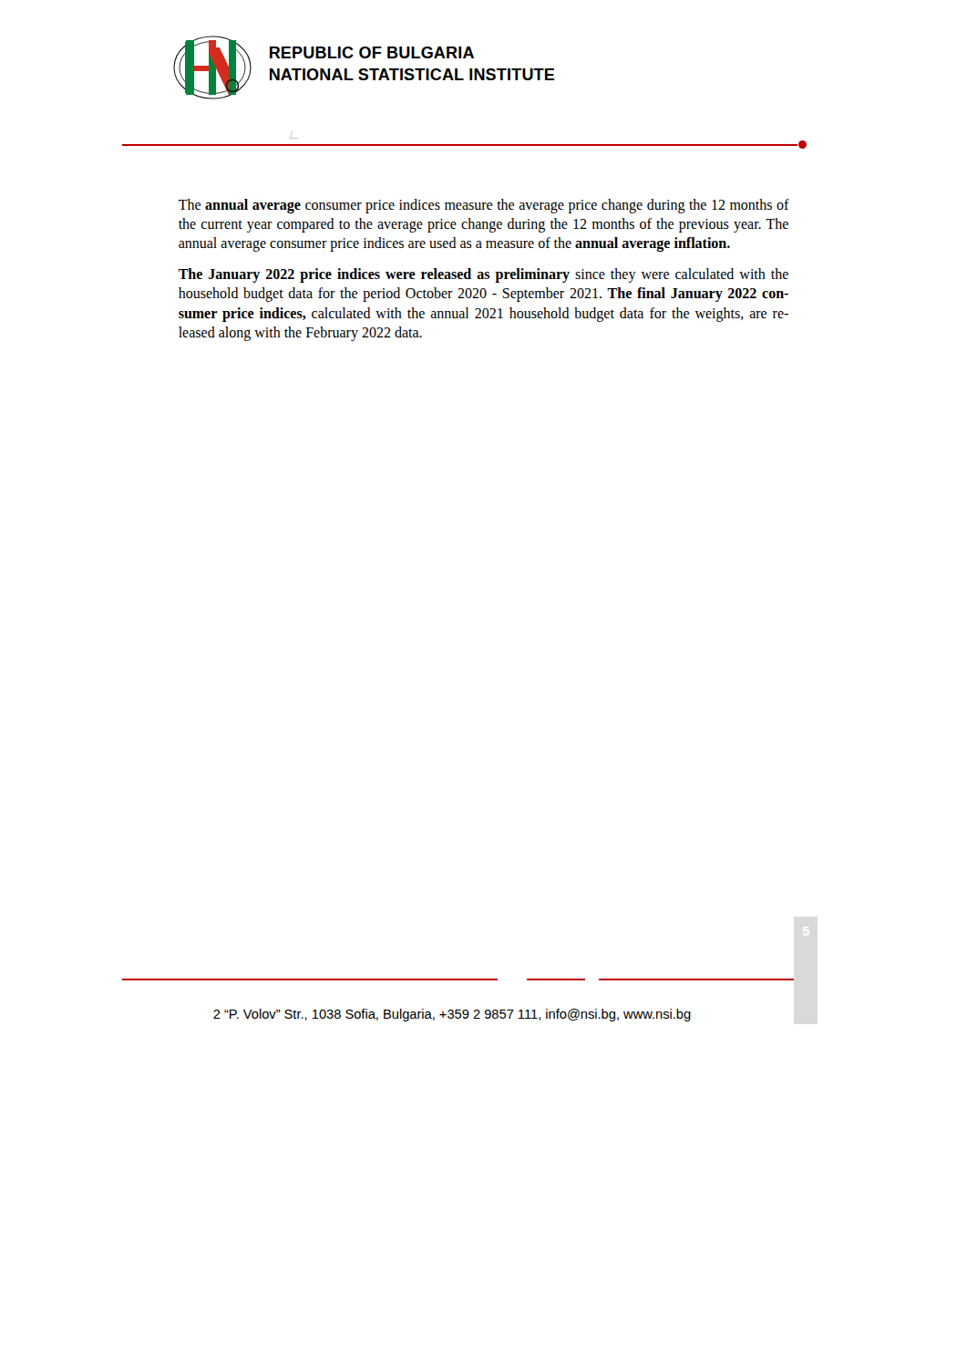REPUBLIC OF BULGARIA
NATIONAL STATISTICAL INSTITUTE
The annual average consumer price indices measure the average price change during the 12 months of the current year compared to the average price change during the 12 months of the previous year. The annual average consumer price indices are used as a measure of the annual average inflation.
The January 2022 price indices were released as preliminary since they were calculated with the household budget data for the period October 2020 - September 2021. The final January 2022 consumer price indices, calculated with the annual 2021 household budget data for the weights, are released along with the February 2022 data.
2 “P. Volov” Str., 1038 Sofia, Bulgaria, +359 2 9857 111, info@nsi.bg, www.nsi.bg
5